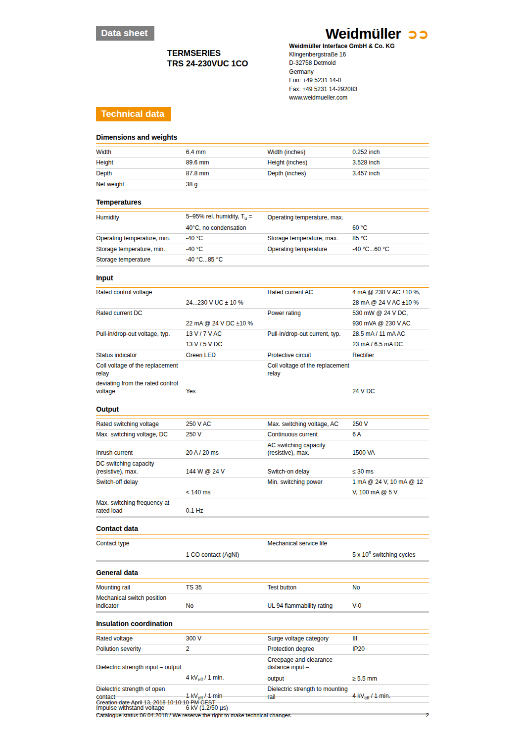Data sheet
TERMSERIES
TRS 24-230VUC 1CO
Weidmüller ➲➲
Weidmüller Interface GmbH & Co. KG
Klingenbergstraße 16
D-32758 Detmold
Germany
Fon: +49 5231 14-0
Fax: +49 5231 14-292083
www.weidmueller.com
Technical data
Dimensions and weights
| Width | 6.4 mm | Width (inches) | 0.252 inch |
| Height | 89.6 mm | Height (inches) | 3.528 inch |
| Depth | 87.8 mm | Depth (inches) | 3.457 inch |
| Net weight | 38 g | | |
Temperatures
| Humidity | 5–95% rel. humidity, T u = | Operating temperature, max. | |
| | 40°C, no condensation | | 60 °C |
| Operating temperature, min. | -40 °C | Storage temperature, max. | 85 °C |
| Storage temperature, min. | -40 °C | Operating temperature | -40 °C...60 °C |
| Storage temperature | -40 °C...85 °C | | |
Input
| Rated control voltage | | Rated current AC | 4 mA @ 230 V AC ±10 %, |
| | 24...230 V UC ± 10 % | | 28 mA @ 24 V AC ±10 % |
| Rated current DC | | Power rating | 530 mW @ 24 V DC, |
| | 22 mA @ 24 V DC ±10 % | | 930 mVA @ 230 V AC |
| Pull-in/drop-out voltage, typ. | 13 V / 7 V AC | Pull-in/drop-out current, typ. | 28.5 mA / 11 mA AC |
| | 13 V / 5 V DC | | 23 mA / 6.5 mA DC |
| Status indicator | Green LED | Protective circuit | Rectifier |
| Coil voltage of the replacement relay | | Coil voltage of the replacement relay | |
| deviating from the rated control voltage | Yes | | 24 V DC |
Output
| Rated switching voltage | 250 V AC | Max. switching voltage, AC | 250 V |
| Max. switching voltage, DC | 250 V | Continuous current | 6 A |
| Inrush current | 20 A / 20 ms | AC switching capacity (resistive), max. | 1500 VA |
| DC switching capacity (resistive), max. | 144 W @ 24 V | Switch-on delay | ≤ 30 ms |
| Switch-off delay | | Min. switching power | 1 mA @ 24 V, 10 mA @ 12 |
| | < 140 ms | | V, 100 mA @ 5 V |
| Max. switching frequency at rated load | 0.1 Hz | | |
Contact data
| Contact type | | Mechanical service life | |
| | 1 CO contact (AgNi) | | 5 x 10 6 switching cycles |
General data
| Mounting rail | TS 35 | Test button | No |
| Mechanical switch position indicator | No | UL 94 flammability rating | V-0 |
Insulation coordination
| Rated voltage | 300 V | Surge voltage category | III |
| Pollution severity | 2 | Protection degree | IP20 |
| Dielectric strength input – output | | Creepage and clearance distance input – | |
| | 4 kV eff / 1 min. | output | ≥ 5.5 mm |
| Dielectric strength of open contact | 1 kV eff / 1 min | Dielectric strength to mounting rail | 4 kV eff / 1 min. |
| Impulse withstand voltage | 6 kV (1.2/50 µs) | | |
Creation date April 13, 2018 10:10:10 PM CEST
Catalogue status 06.04.2018 / We reserve the right to make technical changes. 2